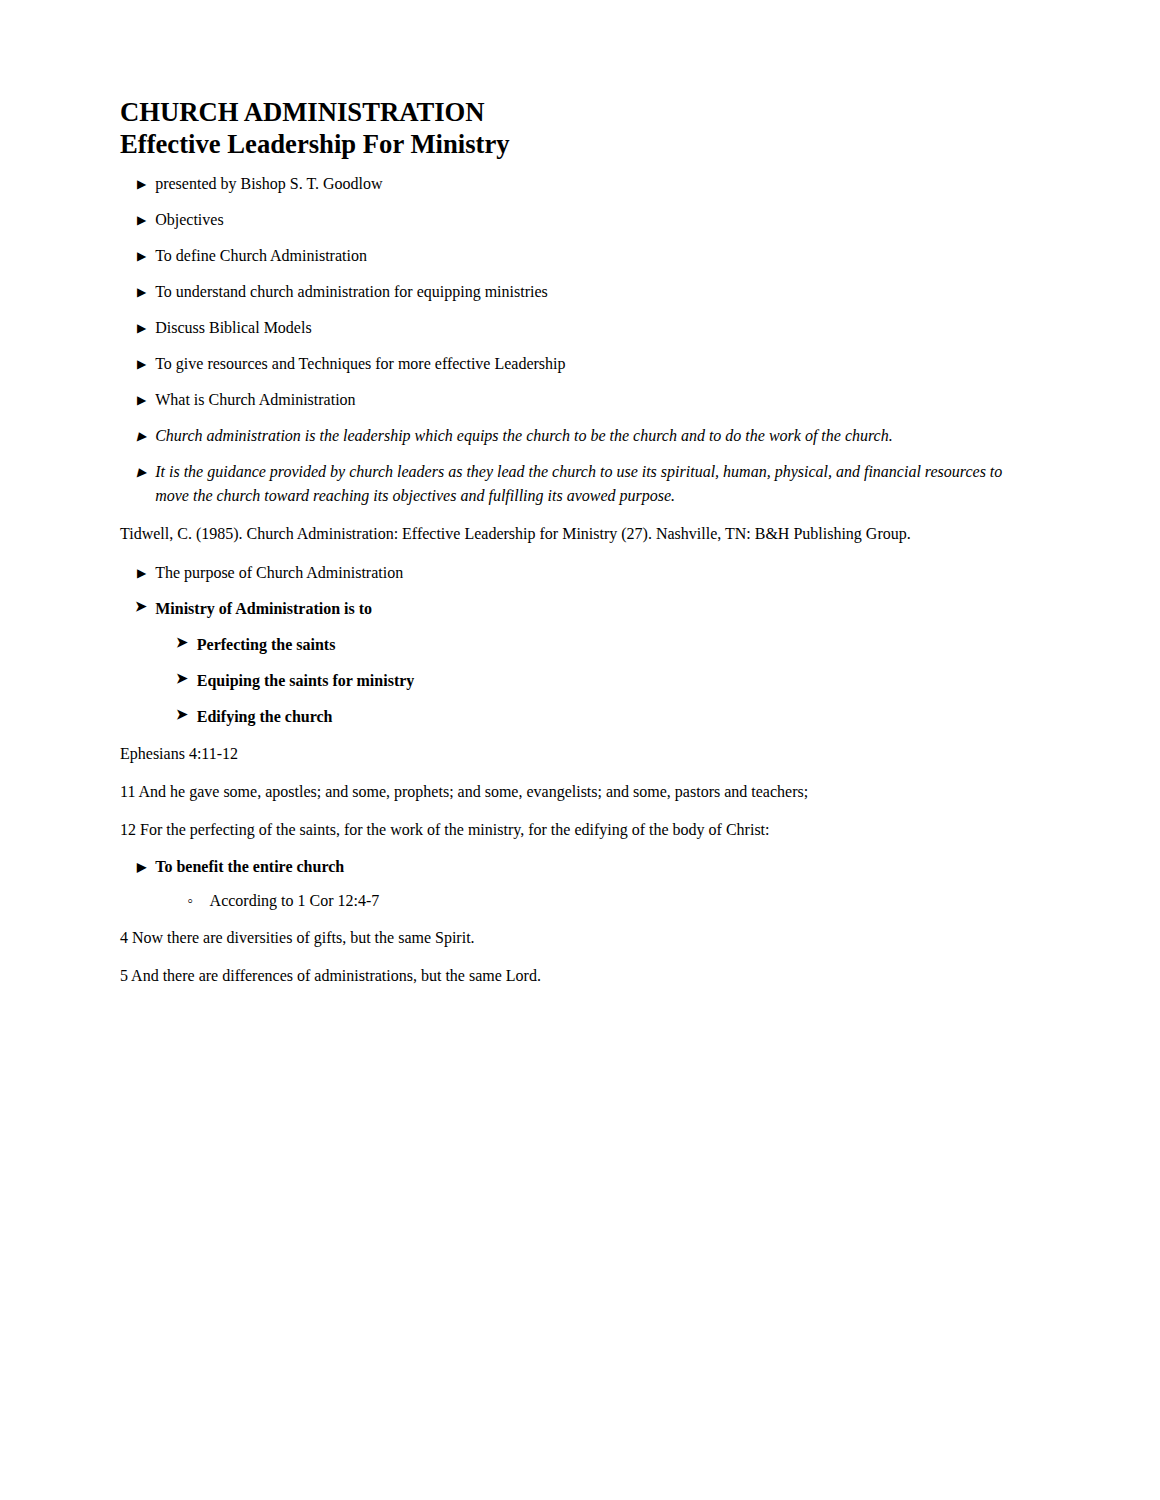CHURCH ADMINISTRATIONEffective Leadership For Ministry
presented by Bishop S. T. Goodlow
Objectives
To define Church Administration
To understand church administration for equipping ministries
Discuss Biblical Models
To give resources and Techniques for more effective Leadership
What is Church Administration
Church administration is the leadership which equips the church to be the church and to do the work of the church.
It is the guidance provided by church leaders as they lead the church to use its spiritual, human, physical, and financial resources to move the church toward reaching its objectives and fulfilling its avowed purpose.
Tidwell, C. (1985). Church Administration: Effective Leadership for Ministry (27). Nashville, TN: B&H Publishing Group.
The purpose of Church Administration
Ministry of Administration is to
Perfecting the saints
Equiping the saints for ministry
Edifying the church
Ephesians 4:11-12
11 And he gave some, apostles; and some, prophets; and some, evangelists; and some, pastors and teachers;
12 For the perfecting of the saints, for the work of the ministry, for the edifying of the body of Christ:
To benefit the entire church
According to 1 Cor 12:4-7
4 Now there are diversities of gifts, but the same Spirit.
5 And there are differences of administrations, but the same Lord.